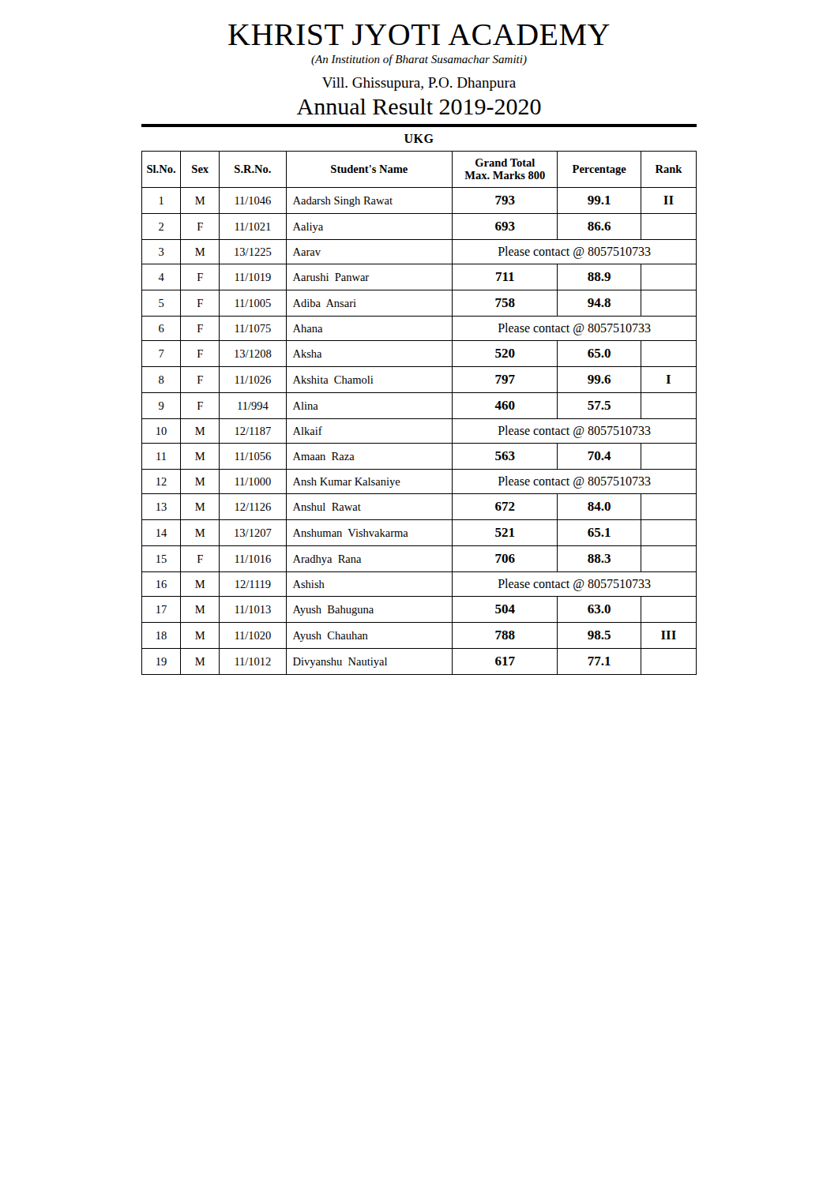KHRIST JYOTI ACADEMY
(An Institution of Bharat Susamachar Samiti)
Vill. Ghissupura, P.O. Dhanpura
Annual Result 2019-2020
UKG
| Sl.No. | Sex | S.R.No. | Student's Name | Grand Total Max. Marks 800 | Percentage | Rank |
| --- | --- | --- | --- | --- | --- | --- |
| 1 | M | 11/1046 | Aadarsh Singh Rawat | 793 | 99.1 | II |
| 2 | F | 11/1021 | Aaliya | 693 | 86.6 | |
| 3 | M | 13/1225 | Aarav | Please contact @ 8057510733 |
| 4 | F | 11/1019 | Aarushi Panwar | 711 | 88.9 | |
| 5 | F | 11/1005 | Adiba Ansari | 758 | 94.8 | |
| 6 | F | 11/1075 | Ahana | Please contact @ 8057510733 |
| 7 | F | 13/1208 | Aksha | 520 | 65.0 | |
| 8 | F | 11/1026 | Akshita Chamoli | 797 | 99.6 | I |
| 9 | F | 11/994 | Alina | 460 | 57.5 | |
| 10 | M | 12/1187 | Alkaif | Please contact @ 8057510733 |
| 11 | M | 11/1056 | Amaan Raza | 563 | 70.4 | |
| 12 | M | 11/1000 | Ansh Kumar Kalsaniye | Please contact @ 8057510733 |
| 13 | M | 12/1126 | Anshul Rawat | 672 | 84.0 | |
| 14 | M | 13/1207 | Anshuman Vishvakarma | 521 | 65.1 | |
| 15 | F | 11/1016 | Aradhya Rana | 706 | 88.3 | |
| 16 | M | 12/1119 | Ashish | Please contact @ 8057510733 |
| 17 | M | 11/1013 | Ayush Bahuguna | 504 | 63.0 | |
| 18 | M | 11/1020 | Ayush Chauhan | 788 | 98.5 | III |
| 19 | M | 11/1012 | Divyanshu Nautiyal | 617 | 77.1 | |